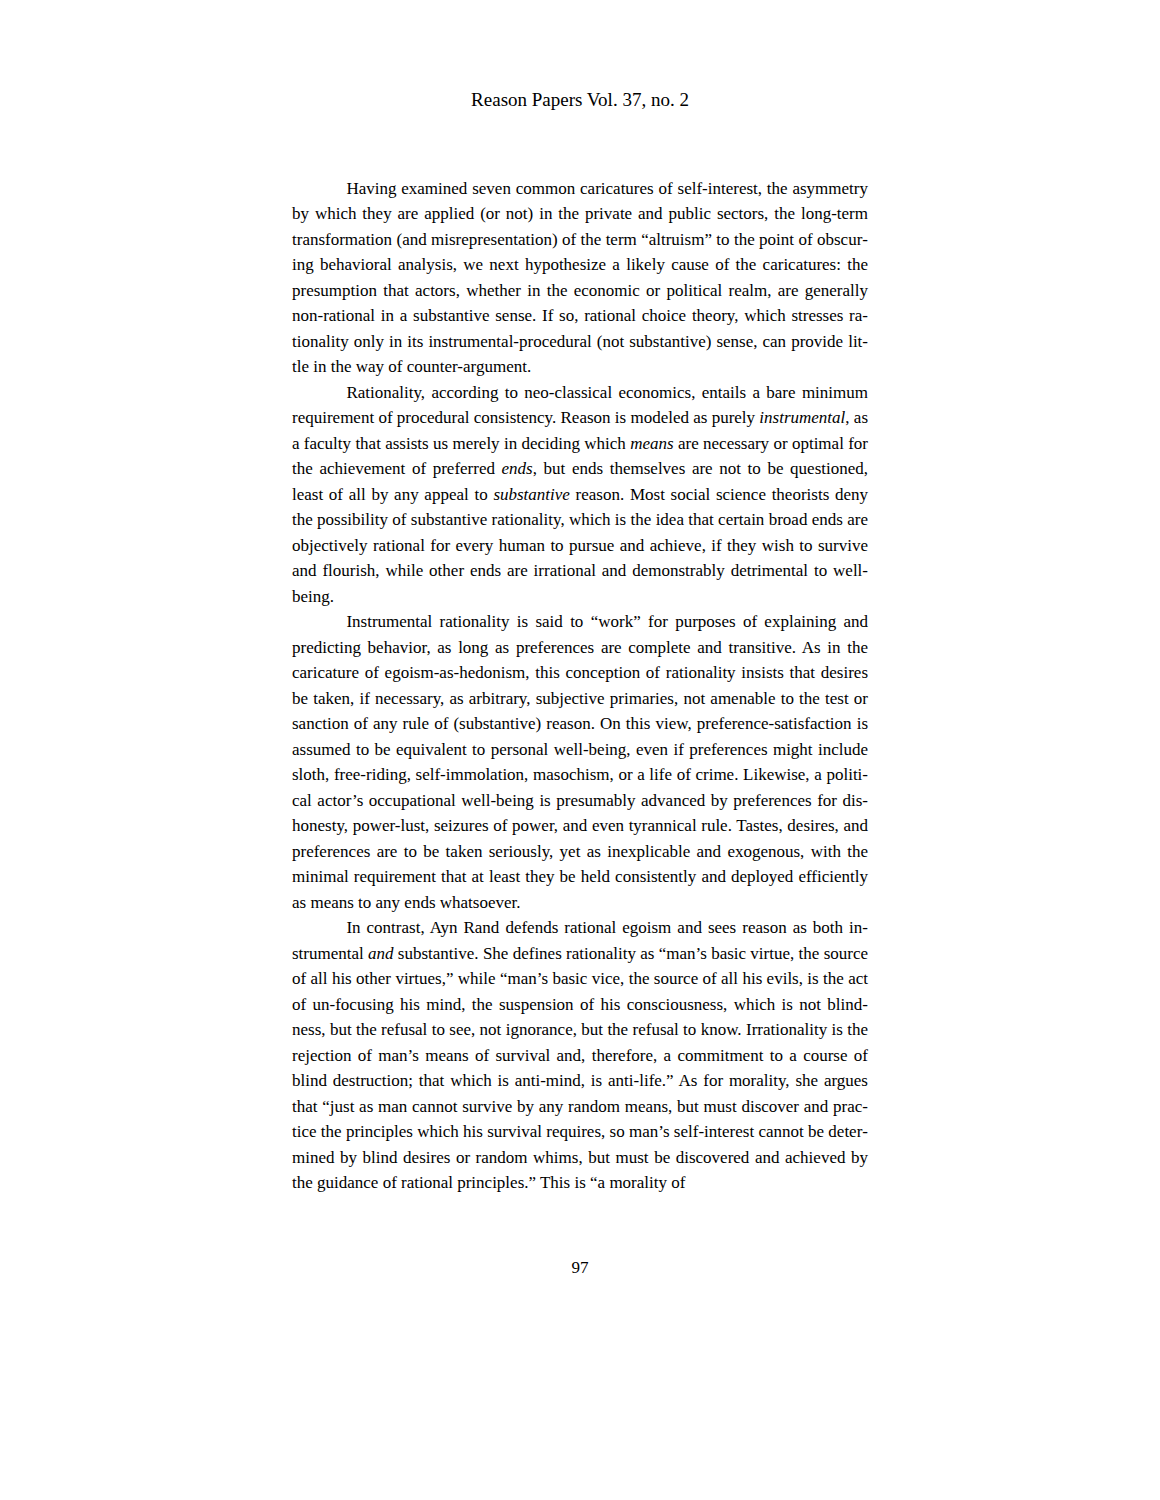Reason Papers Vol. 37, no. 2
Having examined seven common caricatures of self-interest, the asymmetry by which they are applied (or not) in the private and public sectors, the long-term transformation (and misrepresentation) of the term “altruism” to the point of obscuring behavioral analysis, we next hypothesize a likely cause of the caricatures: the presumption that actors, whether in the economic or political realm, are generally non-rational in a substantive sense. If so, rational choice theory, which stresses rationality only in its instrumental-procedural (not substantive) sense, can provide little in the way of counter-argument.
Rationality, according to neo-classical economics, entails a bare minimum requirement of procedural consistency. Reason is modeled as purely instrumental, as a faculty that assists us merely in deciding which means are necessary or optimal for the achievement of preferred ends, but ends themselves are not to be questioned, least of all by any appeal to substantive reason. Most social science theorists deny the possibility of substantive rationality, which is the idea that certain broad ends are objectively rational for every human to pursue and achieve, if they wish to survive and flourish, while other ends are irrational and demonstrably detrimental to well-being.
Instrumental rationality is said to “work” for purposes of explaining and predicting behavior, as long as preferences are complete and transitive. As in the caricature of egoism-as-hedonism, this conception of rationality insists that desires be taken, if necessary, as arbitrary, subjective primaries, not amenable to the test or sanction of any rule of (substantive) reason. On this view, preference-satisfaction is assumed to be equivalent to personal well-being, even if preferences might include sloth, free-riding, self-immolation, masochism, or a life of crime. Likewise, a political actor’s occupational well-being is presumably advanced by preferences for dishonesty, power-lust, seizures of power, and even tyrannical rule. Tastes, desires, and preferences are to be taken seriously, yet as inexplicable and exogenous, with the minimal requirement that at least they be held consistently and deployed efficiently as means to any ends whatsoever.
In contrast, Ayn Rand defends rational egoism and sees reason as both instrumental and substantive. She defines rationality as “man’s basic virtue, the source of all his other virtues,” while “man’s basic vice, the source of all his evils, is the act of un-focusing his mind, the suspension of his consciousness, which is not blindness, but the refusal to see, not ignorance, but the refusal to know. Irrationality is the rejection of man’s means of survival and, therefore, a commitment to a course of blind destruction; that which is anti-mind, is anti-life.” As for morality, she argues that “just as man cannot survive by any random means, but must discover and practice the principles which his survival requires, so man’s self-interest cannot be determined by blind desires or random whims, but must be discovered and achieved by the guidance of rational principles.” This is “a morality of
97